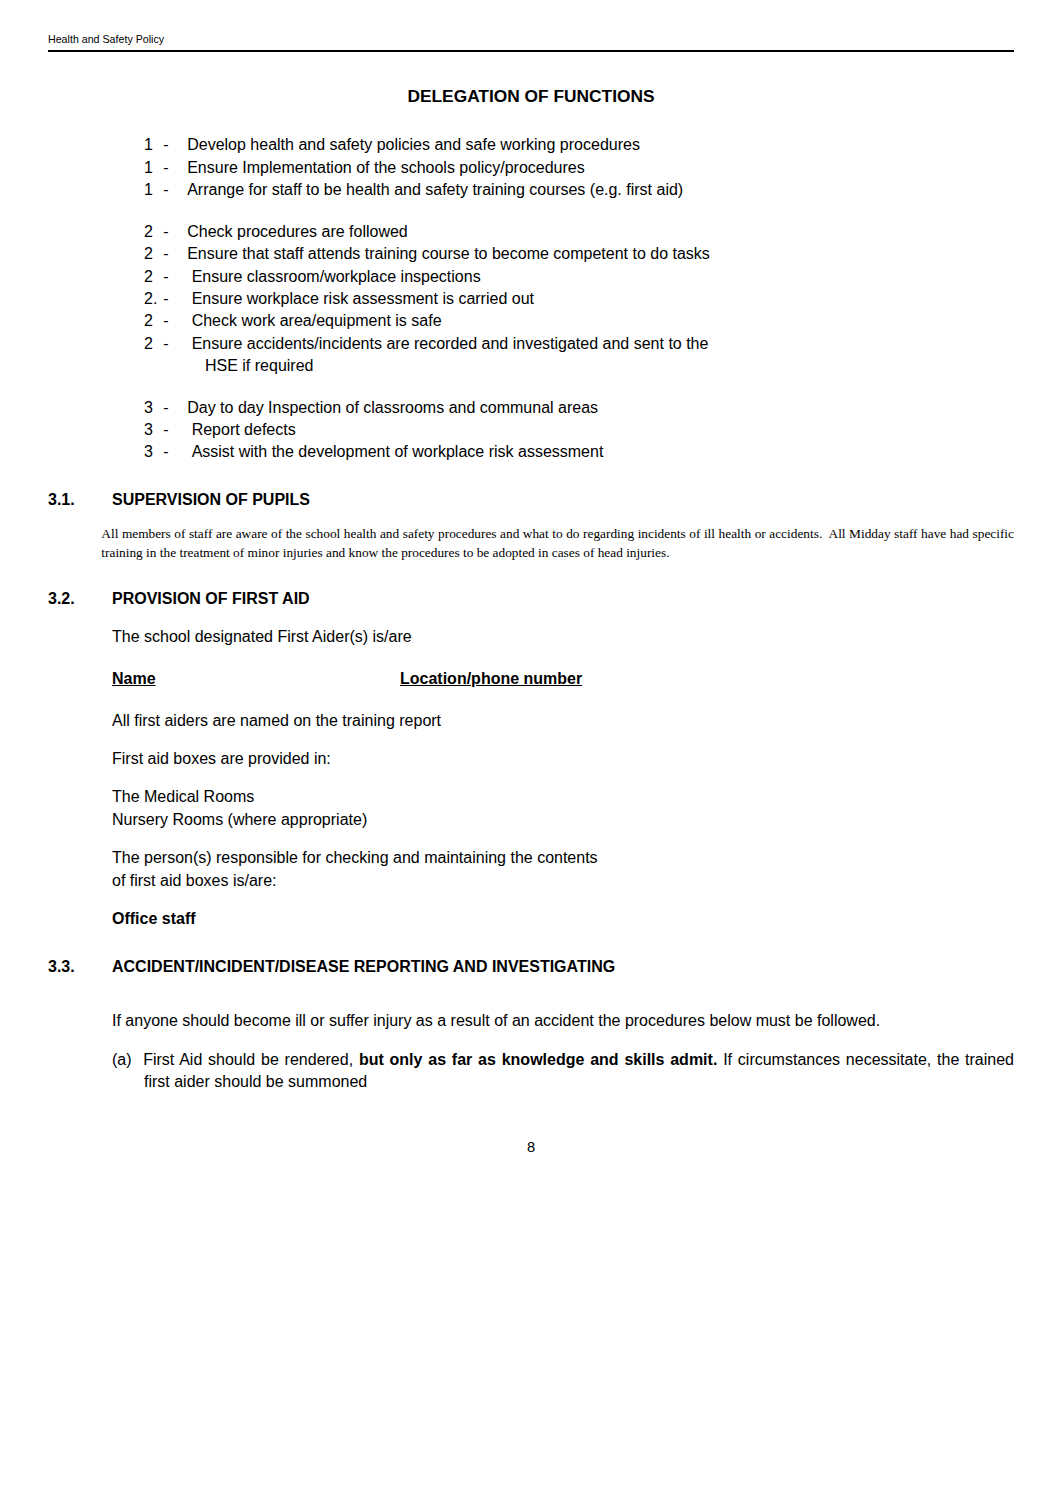Health and Safety Policy
DELEGATION OF FUNCTIONS
1-Develop health and safety policies and safe working procedures
1-Ensure Implementation of the schools policy/procedures
1-Arrange for staff to be health and safety training courses (e.g. first aid)
2-Check procedures are followed
2-Ensure that staff attends training course to become competent to do tasks
2- Ensure classroom/workplace inspections
2.- Ensure workplace risk assessment is carried out
2- Check work area/equipment is safe
2- Ensure accidents/incidents are recorded and investigated and sent to the
HSE if required
3-Day to day Inspection of classrooms and communal areas
3- Report defects
3- Assist with the development of workplace risk assessment
3.1. SUPERVISION OF PUPILS
All members of staff are aware of the school health and safety procedures and what to do regarding incidents of ill health or accidents. All Midday staff have had specific training in the treatment of minor injuries and know the procedures to be adopted in cases of head injuries.
3.2. PROVISION OF FIRST AID
The school designated First Aider(s) is/are
Name Location/phone number
All first aiders are named on the training report
First aid boxes are provided in:
The Medical Rooms
Nursery Rooms (where appropriate)
The person(s) responsible for checking and maintaining the contents
of first aid boxes is/are:
Office staff
3.3. ACCIDENT/INCIDENT/DISEASE REPORTING AND INVESTIGATING
If anyone should become ill or suffer injury as a result of an accident the procedures below must be followed.
(a) First Aid should be rendered, but only as far as knowledge and skills admit. If circumstances necessitate, the trained first aider should be summoned
8